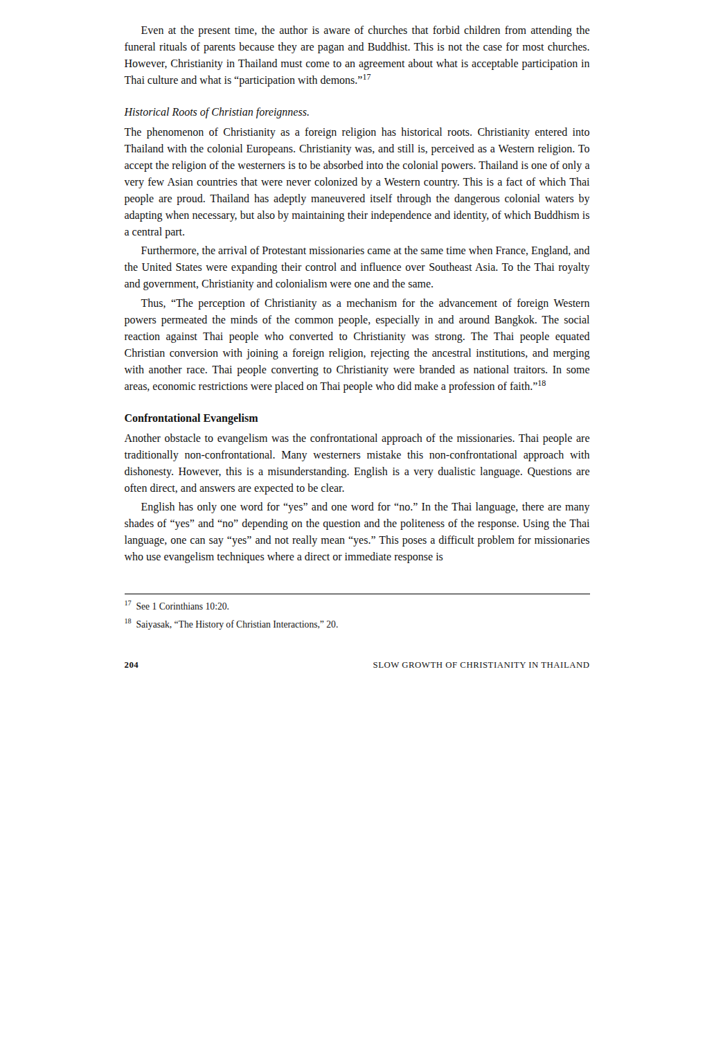Even at the present time, the author is aware of churches that forbid children from attending the funeral rituals of parents because they are pagan and Buddhist. This is not the case for most churches. However, Christianity in Thailand must come to an agreement about what is acceptable participation in Thai culture and what is “participation with demons.”17
Historical Roots of Christian foreignness.
The phenomenon of Christianity as a foreign religion has historical roots. Christianity entered into Thailand with the colonial Europeans. Christianity was, and still is, perceived as a Western religion. To accept the religion of the westerners is to be absorbed into the colonial powers. Thailand is one of only a very few Asian countries that were never colonized by a Western country. This is a fact of which Thai people are proud. Thailand has adeptly maneuvered itself through the dangerous colonial waters by adapting when necessary, but also by maintaining their independence and identity, of which Buddhism is a central part.
Furthermore, the arrival of Protestant missionaries came at the same time when France, England, and the United States were expanding their control and influence over Southeast Asia. To the Thai royalty and government, Christianity and colonialism were one and the same.
Thus, “The perception of Christianity as a mechanism for the advancement of foreign Western powers permeated the minds of the common people, especially in and around Bangkok. The social reaction against Thai people who converted to Christianity was strong. The Thai people equated Christian conversion with joining a foreign religion, rejecting the ancestral institutions, and merging with another race. Thai people converting to Christianity were branded as national traitors. In some areas, economic restrictions were placed on Thai people who did make a profession of faith.”18
Confrontational Evangelism
Another obstacle to evangelism was the confrontational approach of the missionaries. Thai people are traditionally non-confrontational. Many westerners mistake this non-confrontational approach with dishonesty. However, this is a misunderstanding. English is a very dualistic language. Questions are often direct, and answers are expected to be clear.
English has only one word for “yes” and one word for “no.” In the Thai language, there are many shades of “yes” and “no” depending on the question and the politeness of the response. Using the Thai language, one can say “yes” and not really mean “yes.” This poses a difficult problem for missionaries who use evangelism techniques where a direct or immediate response is
17 See 1 Corinthians 10:20.
18 Saiyasak, “The History of Christian Interactions,” 20.
204 slow growth of christianity in thailand